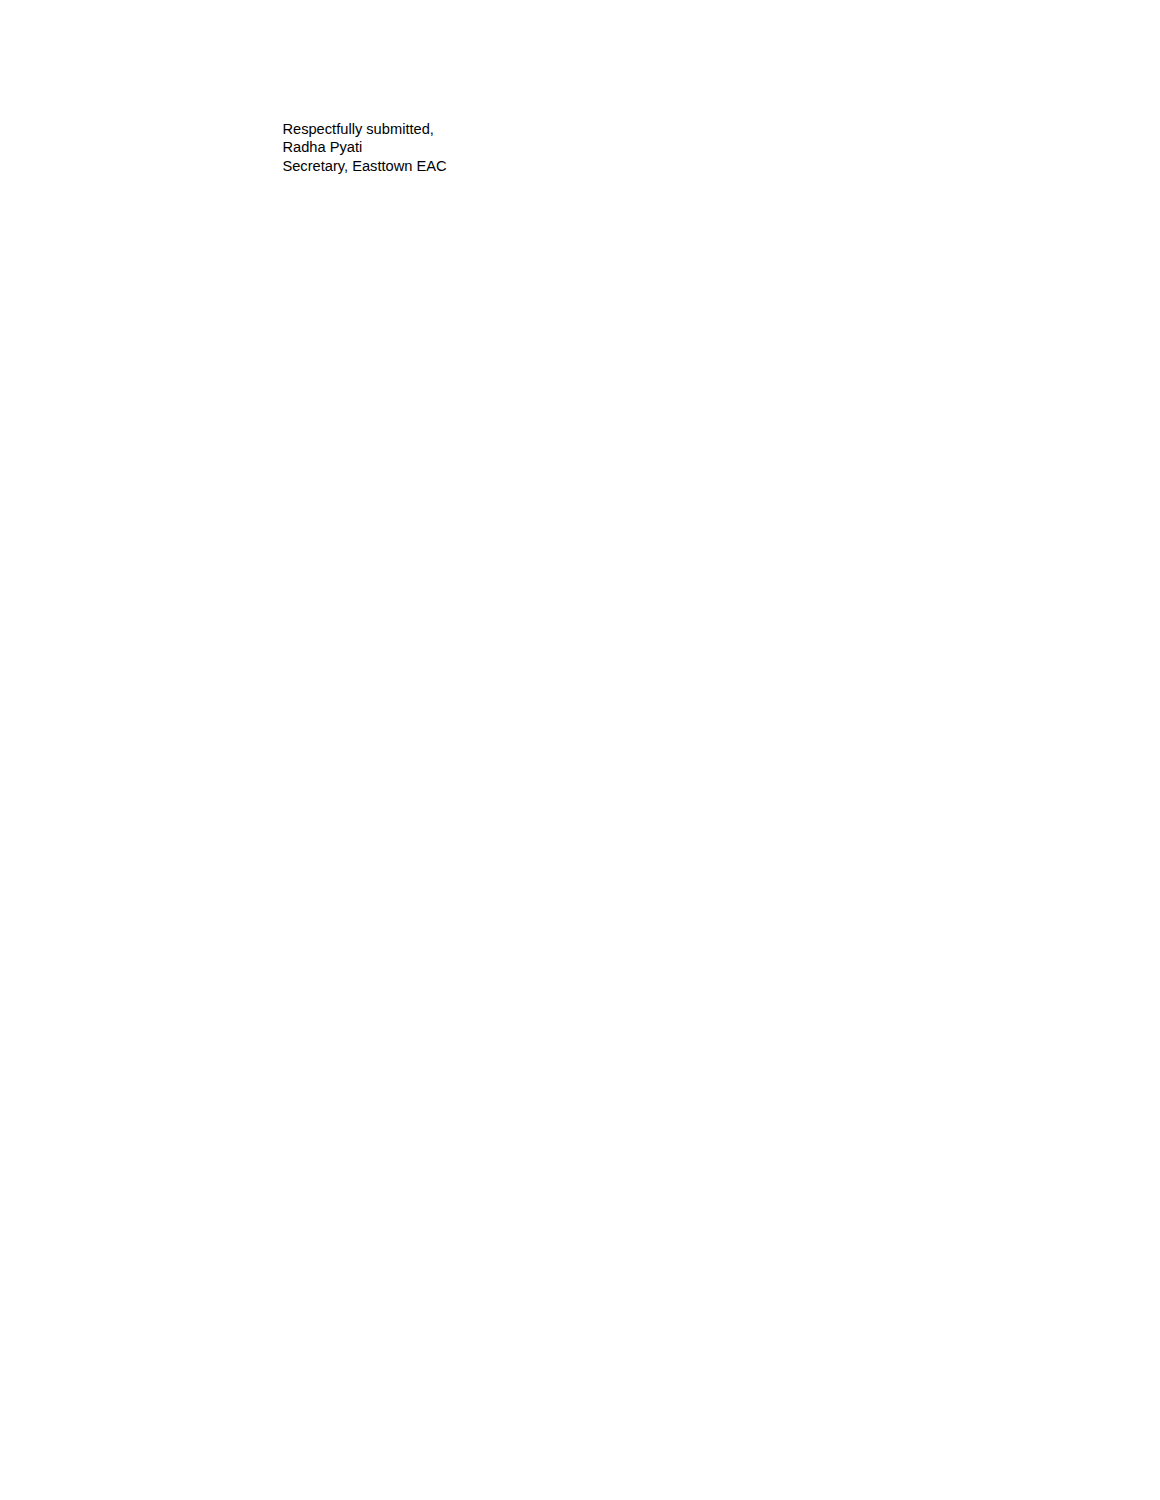Respectfully submitted,
Radha Pyati
Secretary, Easttown EAC